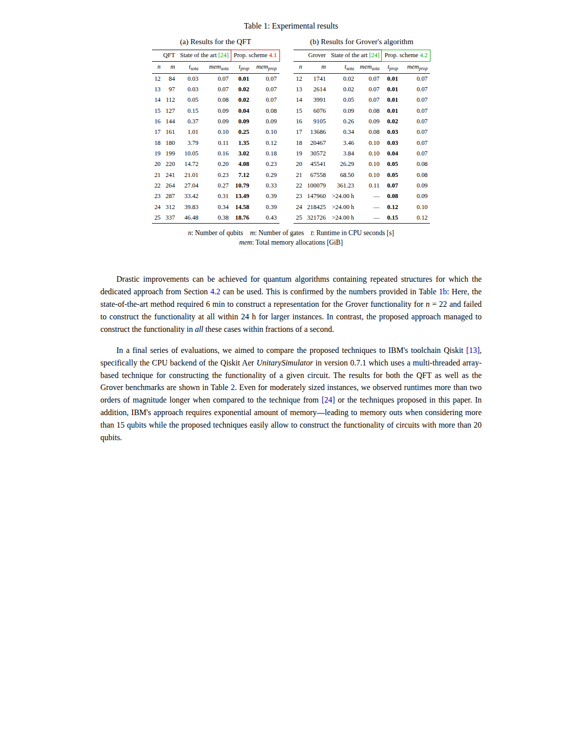Table 1: Experimental results
(a) Results for the QFT
| QFT | State of the art [24] | Prop. scheme 4.1 |
| --- | --- | --- |
| n | m | t sota | mem sota | t prop | mem prop |
| 12 | 84 | 0.03 | 0.07 | 0.01 | 0.07 |
| 13 | 97 | 0.03 | 0.07 | 0.02 | 0.07 |
| 14 | 112 | 0.05 | 0.08 | 0.02 | 0.07 |
| 15 | 127 | 0.15 | 0.09 | 0.04 | 0.08 |
| 16 | 144 | 0.37 | 0.09 | 0.09 | 0.09 |
| 17 | 161 | 1.01 | 0.10 | 0.25 | 0.10 |
| 18 | 180 | 3.79 | 0.11 | 1.35 | 0.12 |
| 19 | 199 | 10.05 | 0.16 | 3.02 | 0.18 |
| 20 | 220 | 14.72 | 0.20 | 4.08 | 0.23 |
| 21 | 241 | 21.01 | 0.23 | 7.12 | 0.29 |
| 22 | 264 | 27.04 | 0.27 | 10.79 | 0.33 |
| 23 | 287 | 33.42 | 0.31 | 13.49 | 0.39 |
| 24 | 312 | 39.83 | 0.34 | 14.58 | 0.39 |
| 25 | 337 | 46.48 | 0.38 | 18.76 | 0.43 |
(b) Results for Grover's algorithm
| Grover | State of the art [24] | Prop. scheme 4.2 |
| --- | --- | --- |
| n | m | t sota | mem sota | t prop | mem prop |
| 12 | 1741 | 0.02 | 0.07 | 0.01 | 0.07 |
| 13 | 2614 | 0.02 | 0.07 | 0.01 | 0.07 |
| 14 | 3991 | 0.05 | 0.07 | 0.01 | 0.07 |
| 15 | 6076 | 0.09 | 0.08 | 0.01 | 0.07 |
| 16 | 9105 | 0.26 | 0.09 | 0.02 | 0.07 |
| 17 | 13686 | 0.34 | 0.08 | 0.03 | 0.07 |
| 18 | 20467 | 3.46 | 0.10 | 0.03 | 0.07 |
| 19 | 30572 | 3.84 | 0.10 | 0.04 | 0.07 |
| 20 | 45541 | 26.29 | 0.10 | 0.05 | 0.08 |
| 21 | 67558 | 68.50 | 0.10 | 0.05 | 0.08 |
| 22 | 100079 | 361.23 | 0.11 | 0.07 | 0.09 |
| 23 | 147960 | >24.00 h | — | 0.08 | 0.09 |
| 24 | 218425 | >24.00 h | — | 0.12 | 0.10 |
| 25 | 321726 | >24.00 h | — | 0.15 | 0.12 |
n: Number of qubits m: Number of gates t: Runtime in CPU seconds [s]
mem: Total memory allocations [GiB]
Drastic improvements can be achieved for quantum algorithms containing repeated structures for which the dedicated approach from Section 4.2 can be used. This is confirmed by the numbers provided in Table 1b: Here, the state-of-the-art method required 6 min to construct a representation for the Grover functionality for n = 22 and failed to construct the functionality at all within 24 h for larger instances. In contrast, the proposed approach managed to construct the functionality in all these cases within fractions of a second.
In a final series of evaluations, we aimed to compare the proposed techniques to IBM's toolchain Qiskit [13], specifically the CPU backend of the Qiskit Aer UnitarySimulator in version 0.7.1 which uses a multi-threaded array-based technique for constructing the functionality of a given circuit. The results for both the QFT as well as the Grover benchmarks are shown in Table 2. Even for moderately sized instances, we observed runtimes more than two orders of magnitude longer when compared to the technique from [24] or the techniques proposed in this paper. In addition, IBM's approach requires exponential amount of memory—leading to memory outs when considering more than 15 qubits while the proposed techniques easily allow to construct the functionality of circuits with more than 20 qubits.